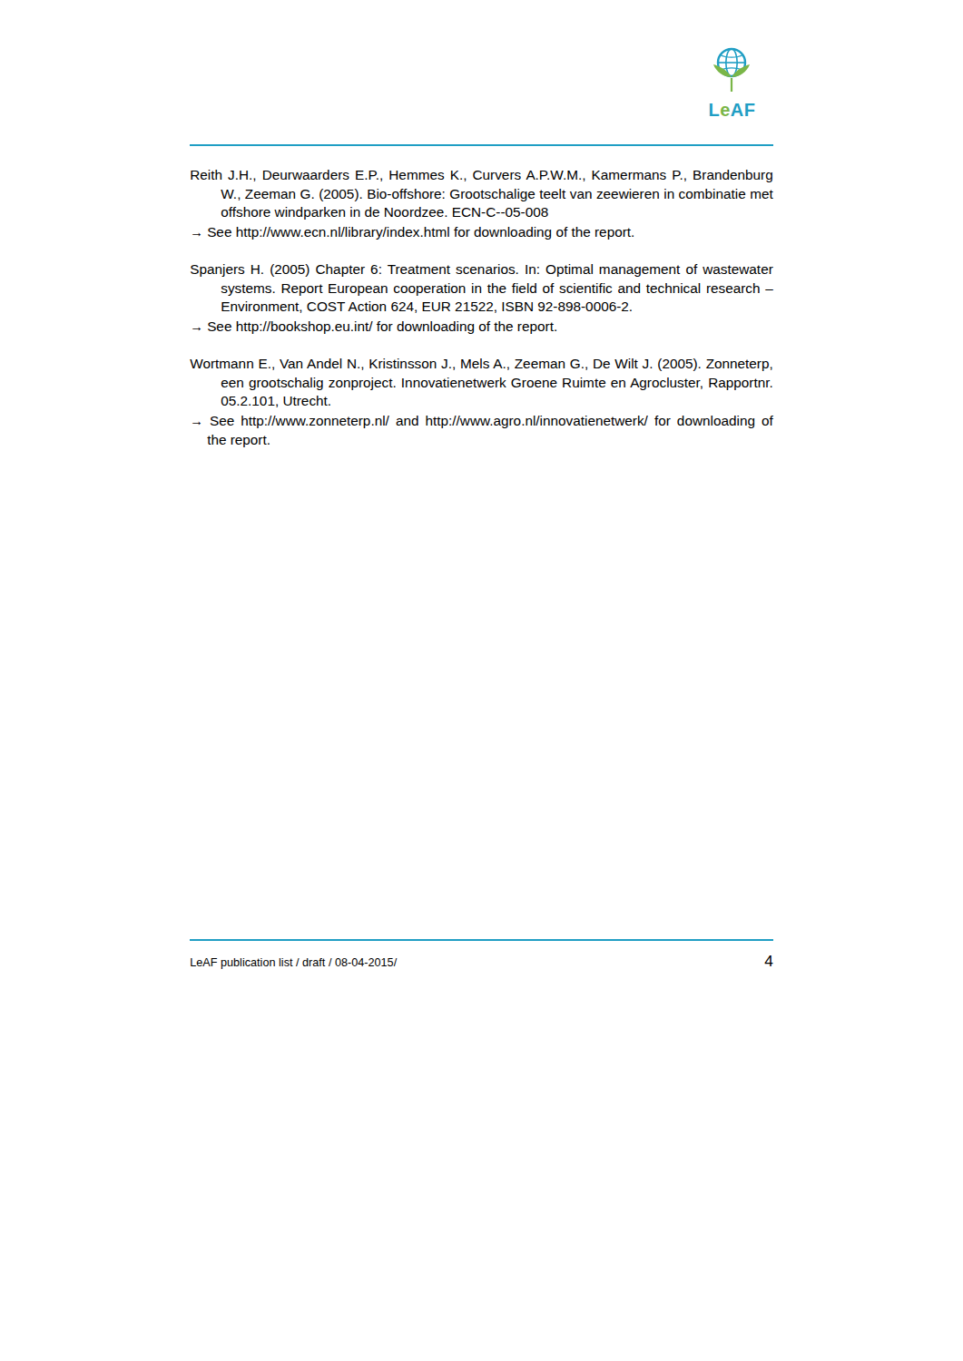Le AF
Reith J.H., Deurwaarders E.P., Hemmes K., Curvers A.P.W.M., Kamermans P., Brandenburg W., Zeeman G. (2005). Bio-offshore: Grootschalige teelt van zeewieren in combinatie met offshore windparken in de Noordzee. ECN-C--05-008
→ See http://www.ecn.nl/library/index.html for downloading of the report.
Spanjers H. (2005) Chapter 6: Treatment scenarios. In: Optimal management of wastewater systems. Report European cooperation in the field of scientific and technical research – Environment, COST Action 624, EUR 21522, ISBN 92-898-0006-2.
→ See http://bookshop.eu.int/ for downloading of the report.
Wortmann E., Van Andel N., Kristinsson J., Mels A., Zeeman G., De Wilt J. (2005). Zonneterp, een grootschalig zonproject. Innovatienetwerk Groene Ruimte en Agrocluster, Rapportnr. 05.2.101, Utrecht.
→ See http://www.zonneterp.nl/ and http://www.agro.nl/innovatienetwerk/ for downloading of the report.
LeAF publication list / draft / 08-04-2015/
4